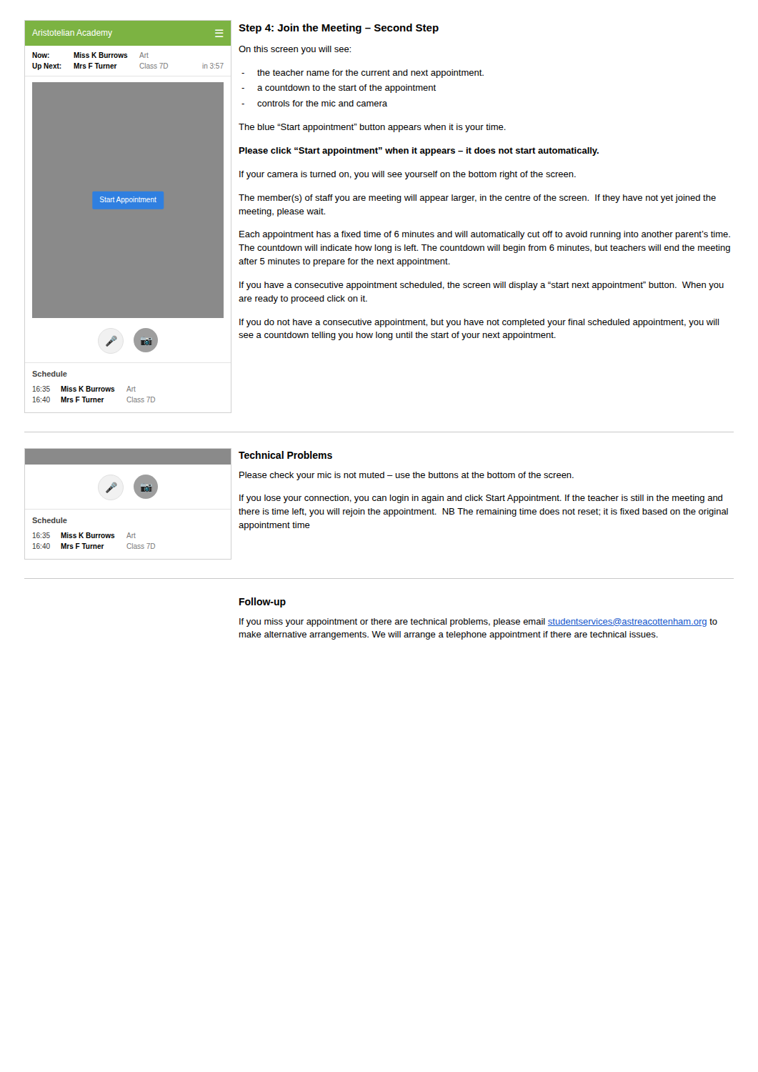| Aristotelian Academy ☰ / Now: / Miss K Burrows / Art / / / Up Next: / Mrs F Turner / Class 7D / in 3:57 / Start Appointment 🎤 📷 Schedule / 16:35 / Miss K Burrows / Art / / 16:40 / Mrs F Turner / Class 7D / | Step 4: Join the Meeting – Second Step On this screen you will see: the teacher name for the current and next appointment. a countdown to the start of the appointment controls for the mic and camera The blue “Start appointment” button appears when it is your time. Please click “Start appointment” when it appears – it does not start automatically. If your camera is turned on, you will see yourself on the bottom right of the screen. The member(s) of staff you are meeting will appear larger, in the centre of the screen. If they have not yet joined the meeting, please wait. Each appointment has a fixed time of 6 minutes and will automatically cut off to avoid running into another parent’s time. The countdown will indicate how long is left. The countdown will begin from 6 minutes, but teachers will end the meeting after 5 minutes to prepare for the next appointment. If you have a consecutive appointment scheduled, the screen will display a “start next appointment” button. When you are ready to proceed click on it. If you do not have a consecutive appointment, but you have not completed your final scheduled appointment, you will see a countdown telling you how long until the start of your next appointment. |
| 🎤 📷 Schedule / 16:35 / Miss K Burrows / Art / / 16:40 / Mrs F Turner / Class 7D / | Technical Problems Please check your mic is not muted – use the buttons at the bottom of the screen. If you lose your connection, you can login in again and click Start Appointment. If the teacher is still in the meeting and there is time left, you will rejoin the appointment. NB The remaining time does not reset; it is fixed based on the original appointment time |
| | Follow-up If you miss your appointment or there are technical problems, please email studentservices@astreacottenham.org to make alternative arrangements. We will arrange a telephone appointment if there are technical issues. |